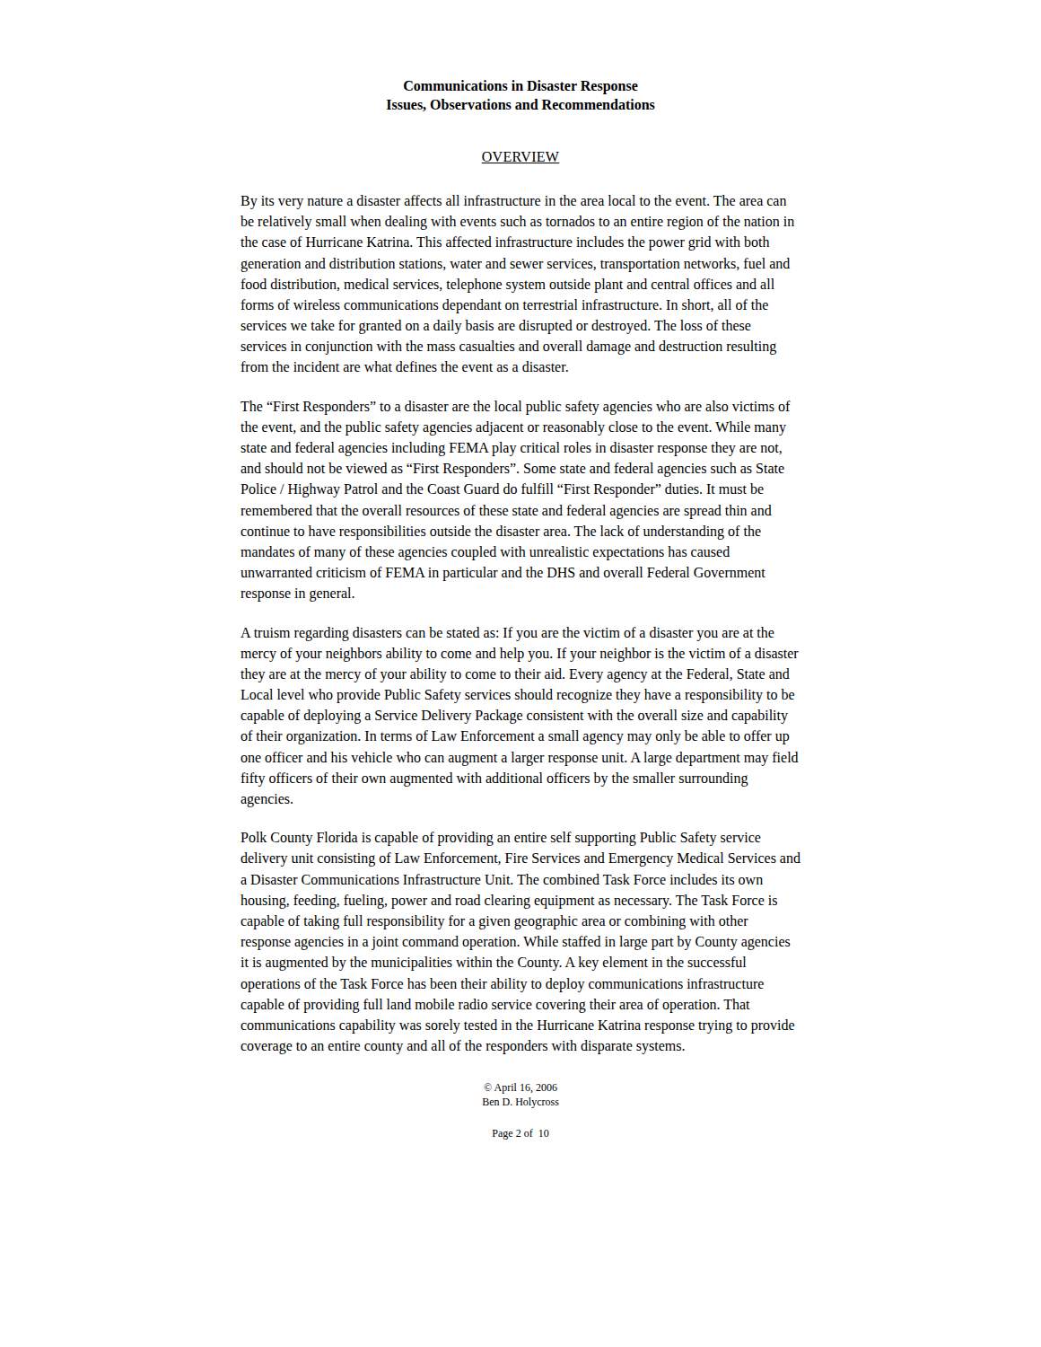Communications in Disaster Response Issues, Observations and Recommendations
OVERVIEW
By its very nature a disaster affects all infrastructure in the area local to the event. The area can be relatively small when dealing with events such as tornados to an entire region of the nation in the case of Hurricane Katrina. This affected infrastructure includes the power grid with both generation and distribution stations, water and sewer services, transportation networks, fuel and food distribution, medical services, telephone system outside plant and central offices and all forms of wireless communications dependant on terrestrial infrastructure. In short, all of the services we take for granted on a daily basis are disrupted or destroyed. The loss of these services in conjunction with the mass casualties and overall damage and destruction resulting from the incident are what defines the event as a disaster.
The “First Responders” to a disaster are the local public safety agencies who are also victims of the event, and the public safety agencies adjacent or reasonably close to the event. While many state and federal agencies including FEMA play critical roles in disaster response they are not, and should not be viewed as “First Responders”. Some state and federal agencies such as State Police / Highway Patrol and the Coast Guard do fulfill “First Responder” duties. It must be remembered that the overall resources of these state and federal agencies are spread thin and continue to have responsibilities outside the disaster area. The lack of understanding of the mandates of many of these agencies coupled with unrealistic expectations has caused unwarranted criticism of FEMA in particular and the DHS and overall Federal Government response in general.
A truism regarding disasters can be stated as: If you are the victim of a disaster you are at the mercy of your neighbors ability to come and help you. If your neighbor is the victim of a disaster they are at the mercy of your ability to come to their aid. Every agency at the Federal, State and Local level who provide Public Safety services should recognize they have a responsibility to be capable of deploying a Service Delivery Package consistent with the overall size and capability of their organization. In terms of Law Enforcement a small agency may only be able to offer up one officer and his vehicle who can augment a larger response unit. A large department may field fifty officers of their own augmented with additional officers by the smaller surrounding agencies.
Polk County Florida is capable of providing an entire self supporting Public Safety service delivery unit consisting of Law Enforcement, Fire Services and Emergency Medical Services and a Disaster Communications Infrastructure Unit. The combined Task Force includes its own housing, feeding, fueling, power and road clearing equipment as necessary. The Task Force is capable of taking full responsibility for a given geographic area or combining with other response agencies in a joint command operation. While staffed in large part by County agencies it is augmented by the municipalities within the County. A key element in the successful operations of the Task Force has been their ability to deploy communications infrastructure capable of providing full land mobile radio service covering their area of operation. That communications capability was sorely tested in the Hurricane Katrina response trying to provide coverage to an entire county and all of the responders with disparate systems.
© April 16, 2006 Ben D. Holycross
Page 2 of 10